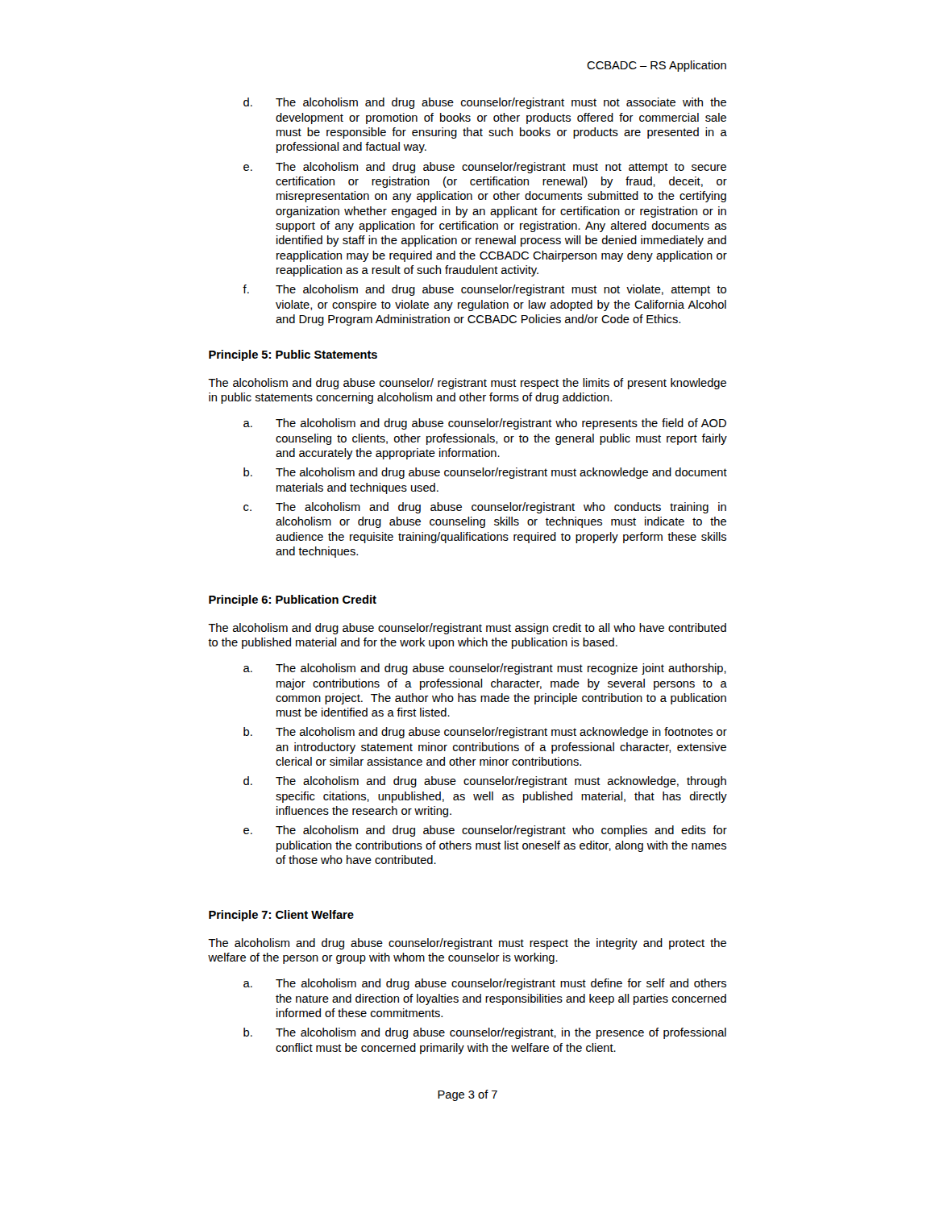CCBADC – RS Application
d. The alcoholism and drug abuse counselor/registrant must not associate with the development or promotion of books or other products offered for commercial sale must be responsible for ensuring that such books or products are presented in a professional and factual way.
e. The alcoholism and drug abuse counselor/registrant must not attempt to secure certification or registration (or certification renewal) by fraud, deceit, or misrepresentation on any application or other documents submitted to the certifying organization whether engaged in by an applicant for certification or registration or in support of any application for certification or registration. Any altered documents as identified by staff in the application or renewal process will be denied immediately and reapplication may be required and the CCBADC Chairperson may deny application or reapplication as a result of such fraudulent activity.
f. The alcoholism and drug abuse counselor/registrant must not violate, attempt to violate, or conspire to violate any regulation or law adopted by the California Alcohol and Drug Program Administration or CCBADC Policies and/or Code of Ethics.
Principle 5: Public Statements
The alcoholism and drug abuse counselor/ registrant must respect the limits of present knowledge in public statements concerning alcoholism and other forms of drug addiction.
a. The alcoholism and drug abuse counselor/registrant who represents the field of AOD counseling to clients, other professionals, or to the general public must report fairly and accurately the appropriate information.
b. The alcoholism and drug abuse counselor/registrant must acknowledge and document materials and techniques used.
c. The alcoholism and drug abuse counselor/registrant who conducts training in alcoholism or drug abuse counseling skills or techniques must indicate to the audience the requisite training/qualifications required to properly perform these skills and techniques.
Principle 6: Publication Credit
The alcoholism and drug abuse counselor/registrant must assign credit to all who have contributed to the published material and for the work upon which the publication is based.
a. The alcoholism and drug abuse counselor/registrant must recognize joint authorship, major contributions of a professional character, made by several persons to a common project. The author who has made the principle contribution to a publication must be identified as a first listed.
b. The alcoholism and drug abuse counselor/registrant must acknowledge in footnotes or an introductory statement minor contributions of a professional character, extensive clerical or similar assistance and other minor contributions.
d. The alcoholism and drug abuse counselor/registrant must acknowledge, through specific citations, unpublished, as well as published material, that has directly influences the research or writing.
e. The alcoholism and drug abuse counselor/registrant who complies and edits for publication the contributions of others must list oneself as editor, along with the names of those who have contributed.
Principle 7: Client Welfare
The alcoholism and drug abuse counselor/registrant must respect the integrity and protect the welfare of the person or group with whom the counselor is working.
a. The alcoholism and drug abuse counselor/registrant must define for self and others the nature and direction of loyalties and responsibilities and keep all parties concerned informed of these commitments.
b. The alcoholism and drug abuse counselor/registrant, in the presence of professional conflict must be concerned primarily with the welfare of the client.
Page 3 of 7